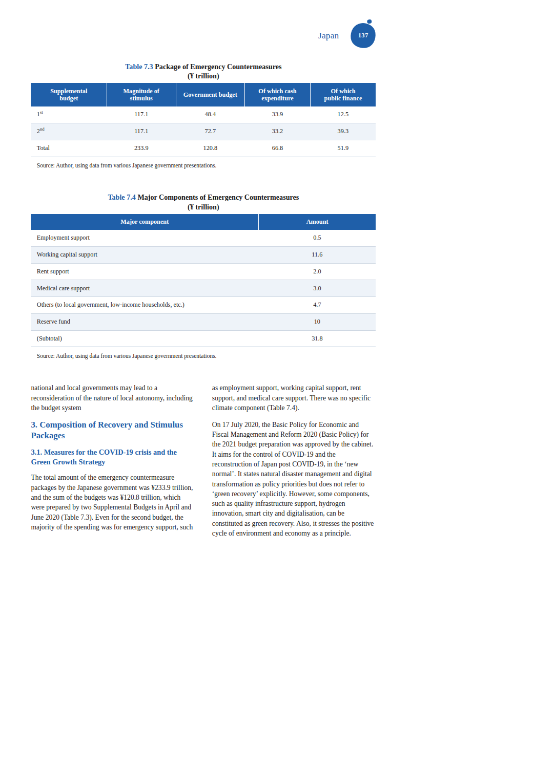Japan 137
Table 7.3 Package of Emergency Countermeasures (¥ trillion)
| Supplemental budget | Magnitude of stimulus | Government budget | Of which cash expenditure | Of which public finance |
| --- | --- | --- | --- | --- |
| 1 st | 117.1 | 48.4 | 33.9 | 12.5 |
| 2 nd | 117.1 | 72.7 | 33.2 | 39.3 |
| Total | 233.9 | 120.8 | 66.8 | 51.9 |
Source: Author, using data from various Japanese government presentations.
Table 7.4 Major Components of Emergency Countermeasures (¥ trillion)
| Major component | Amount |
| --- | --- |
| Employment support | 0.5 |
| Working capital support | 11.6 |
| Rent support | 2.0 |
| Medical care support | 3.0 |
| Others (to local government, low-income households, etc.) | 4.7 |
| Reserve fund | 10 |
| (Subtotal) | 31.8 |
Source: Author, using data from various Japanese government presentations.
national and local governments may lead to a reconsideration of the nature of local autonomy, including the budget system
3. Composition of Recovery and Stimulus Packages
3.1. Measures for the COVID-19 crisis and the Green Growth Strategy
The total amount of the emergency countermeasure packages by the Japanese government was ¥233.9 trillion, and the sum of the budgets was ¥120.8 trillion, which were prepared by two Supplemental Budgets in April and June 2020 (Table 7.3). Even for the second budget, the majority of the spending was for emergency support, such as employment support, working capital support, rent support, and medical care support. There was no specific climate component (Table 7.4).
On 17 July 2020, the Basic Policy for Economic and Fiscal Management and Reform 2020 (Basic Policy) for the 2021 budget preparation was approved by the cabinet. It aims for the control of COVID-19 and the reconstruction of Japan post COVID-19, in the ‘new normal’. It states natural disaster management and digital transformation as policy priorities but does not refer to ‘green recovery’ explicitly. However, some components, such as quality infrastructure support, hydrogen innovation, smart city and digitalisation, can be constituted as green recovery. Also, it stresses the positive cycle of environment and economy as a principle.